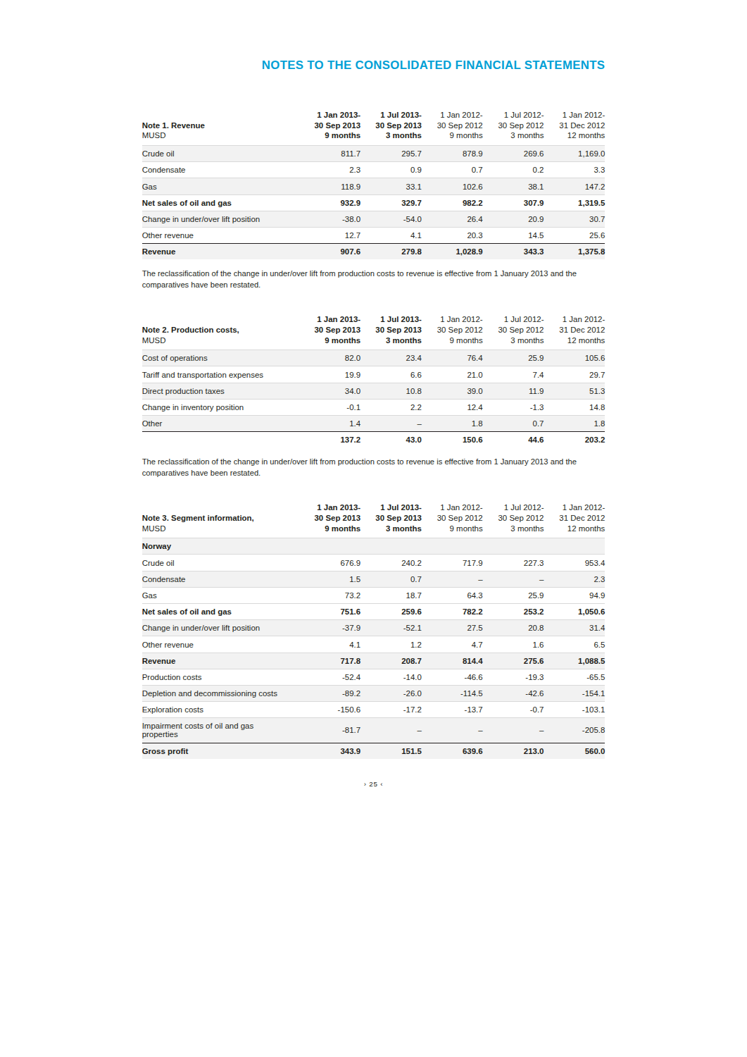Notes to the Consolidated Financial Statements
| Note 1. Revenue MUSD | 1 Jan 2013- 30 Sep 2013 9 months | 1 Jul 2013- 30 Sep 2013 3 months | 1 Jan 2012- 30 Sep 2012 9 months | 1 Jul 2012- 30 Sep 2012 3 months | 1 Jan 2012- 31 Dec 2012 12 months |
| --- | --- | --- | --- | --- | --- |
| Crude oil | 811.7 | 295.7 | 878.9 | 269.6 | 1,169.0 |
| Condensate | 2.3 | 0.9 | 0.7 | 0.2 | 3.3 |
| Gas | 118.9 | 33.1 | 102.6 | 38.1 | 147.2 |
| Net sales of oil and gas | 932.9 | 329.7 | 982.2 | 307.9 | 1,319.5 |
| Change in under/over lift position | -38.0 | -54.0 | 26.4 | 20.9 | 30.7 |
| Other revenue | 12.7 | 4.1 | 20.3 | 14.5 | 25.6 |
| Revenue | 907.6 | 279.8 | 1,028.9 | 343.3 | 1,375.8 |
The reclassification of the change in under/over lift from production costs to revenue is effective from 1 January 2013 and the comparatives have been restated.
| Note 2. Production costs, MUSD | 1 Jan 2013- 30 Sep 2013 9 months | 1 Jul 2013- 30 Sep 2013 3 months | 1 Jan 2012- 30 Sep 2012 9 months | 1 Jul 2012- 30 Sep 2012 3 months | 1 Jan 2012- 31 Dec 2012 12 months |
| --- | --- | --- | --- | --- | --- |
| Cost of operations | 82.0 | 23.4 | 76.4 | 25.9 | 105.6 |
| Tariff and transportation expenses | 19.9 | 6.6 | 21.0 | 7.4 | 29.7 |
| Direct production taxes | 34.0 | 10.8 | 39.0 | 11.9 | 51.3 |
| Change in inventory position | -0.1 | 2.2 | 12.4 | -1.3 | 14.8 |
| Other | 1.4 | – | 1.8 | 0.7 | 1.8 |
| | 137.2 | 43.0 | 150.6 | 44.6 | 203.2 |
The reclassification of the change in under/over lift from production costs to revenue is effective from 1 January 2013 and the comparatives have been restated.
| Note 3. Segment information, MUSD | 1 Jan 2013- 30 Sep 2013 9 months | 1 Jul 2013- 30 Sep 2013 3 months | 1 Jan 2012- 30 Sep 2012 9 months | 1 Jul 2012- 30 Sep 2012 3 months | 1 Jan 2012- 31 Dec 2012 12 months |
| --- | --- | --- | --- | --- | --- |
| Norway | | | | | |
| Crude oil | 676.9 | 240.2 | 717.9 | 227.3 | 953.4 |
| Condensate | 1.5 | 0.7 | – | – | 2.3 |
| Gas | 73.2 | 18.7 | 64.3 | 25.9 | 94.9 |
| Net sales of oil and gas | 751.6 | 259.6 | 782.2 | 253.2 | 1,050.6 |
| Change in under/over lift position | -37.9 | -52.1 | 27.5 | 20.8 | 31.4 |
| Other revenue | 4.1 | 1.2 | 4.7 | 1.6 | 6.5 |
| Revenue | 717.8 | 208.7 | 814.4 | 275.6 | 1,088.5 |
| Production costs | -52.4 | -14.0 | -46.6 | -19.3 | -65.5 |
| Depletion and decommissioning costs | -89.2 | -26.0 | -114.5 | -42.6 | -154.1 |
| Exploration costs | -150.6 | -17.2 | -13.7 | -0.7 | -103.1 |
| Impairment costs of oil and gas properties | -81.7 | – | – | – | -205.8 |
| Gross profit | 343.9 | 151.5 | 639.6 | 213.0 | 560.0 |
› 25 ‹